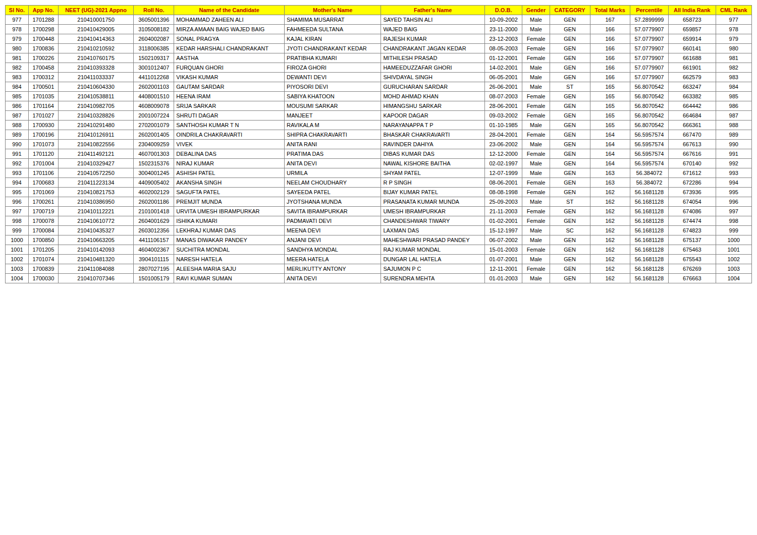| Sl No. | App No. | NEET (UG)-2021 Appno | Roll No. | Name of the Candidate | Mother's Name | Father's Name | D.O.B. | Gender | CATEGORY | Total Marks | Percentile | All India Rank | CML Rank |
| --- | --- | --- | --- | --- | --- | --- | --- | --- | --- | --- | --- | --- | --- |
| 977 | 1701288 | 210410001750 | 3605001396 | MOHAMMAD ZAHEEN ALI | SHAMIMA MUSARRAT | SAYED TAHSIN ALI | 10-09-2002 | Male | GEN | 167 | 57.2899999 | 658723 | 977 |
| 978 | 1700298 | 210410429005 | 3105008182 | MIRZA AMAAN BAIG WAJED BAIG | FAHMEEDA SULTANA | WAJED BAIG | 23-11-2000 | Male | GEN | 166 | 57.0779907 | 659857 | 978 |
| 979 | 1700448 | 210410414363 | 2604002087 | SONAL PRAGYA | KAJAL KIRAN | RAJESH KUMAR | 23-12-2003 | Female | GEN | 166 | 57.0779907 | 659914 | 979 |
| 980 | 1700836 | 210410210592 | 3118006385 | KEDAR HARSHALI CHANDRAKANT | JYOTI CHANDRAKANT KEDAR | CHANDRAKANT JAGAN KEDAR | 08-05-2003 | Female | GEN | 166 | 57.0779907 | 660141 | 980 |
| 981 | 1700226 | 210410760175 | 1502109317 | AASTHA | PRATIBHA KUMARI | MITHILESH PRASAD | 01-12-2001 | Female | GEN | 166 | 57.0779907 | 661688 | 981 |
| 982 | 1700458 | 210410393328 | 3001012407 | FURQUAN GHORI | FIROZA GHORI | HAMEEDUZZAFAR GHORI | 14-02-2001 | Male | GEN | 166 | 57.0779907 | 661901 | 982 |
| 983 | 1700312 | 210411033337 | 4411012268 | VIKASH KUMAR | DEWANTI DEVI | SHIVDAYAL SINGH | 06-05-2001 | Male | GEN | 166 | 57.0779907 | 662579 | 983 |
| 984 | 1700501 | 210410604330 | 2602001103 | GAUTAM SARDAR | PIYOSORI DEVI | GURUCHARAN SARDAR | 26-06-2001 | Male | ST | 165 | 56.8070542 | 663247 | 984 |
| 985 | 1701035 | 210410538811 | 4408001510 | HEENA IRAM | SABIYA KHATOON | MOHD AHMAD KHAN | 08-07-2003 | Female | GEN | 165 | 56.8070542 | 663382 | 985 |
| 986 | 1701164 | 210410982705 | 4608009078 | SRIJA SARKAR | MOUSUMI SARKAR | HIMANGSHU SARKAR | 28-06-2001 | Female | GEN | 165 | 56.8070542 | 664442 | 986 |
| 987 | 1701027 | 210410328826 | 2001007224 | SHRUTI DAGAR | MANJEET | KAPOOR DAGAR | 09-03-2002 | Female | GEN | 165 | 56.8070542 | 664684 | 987 |
| 988 | 1700930 | 210410291480 | 2702001079 | SANTHOSH KUMAR T N | RAVIKALA M | NARAYANAPPA T P | 01-10-1985 | Male | GEN | 165 | 56.8070542 | 666361 | 988 |
| 989 | 1700196 | 210410126911 | 2602001405 | OINDRILA CHAKRAVARTI | SHIPRA CHAKRAVARTI | BHASKAR CHAKRAVARTI | 28-04-2001 | Female | GEN | 164 | 56.5957574 | 667470 | 989 |
| 990 | 1701073 | 210410822556 | 2304009259 | VIVEK | ANITA RANI | RAVINDER DAHIYA | 23-06-2002 | Male | GEN | 164 | 56.5957574 | 667613 | 990 |
| 991 | 1701120 | 210411492121 | 4607001303 | DEBALINA DAS | PRATIMA DAS | DIBAS KUMAR DAS | 12-12-2000 | Female | GEN | 164 | 56.5957574 | 667616 | 991 |
| 992 | 1701004 | 210410329427 | 1502315376 | NIRAJ KUMAR | ANITA DEVI | NAWAL KISHORE BAITHA | 02-02-1997 | Male | GEN | 164 | 56.5957574 | 670140 | 992 |
| 993 | 1701106 | 210410572250 | 3004001245 | ASHISH PATEL | URMILA | SHYAM PATEL | 12-07-1999 | Male | GEN | 163 | 56.384072 | 671612 | 993 |
| 994 | 1700683 | 210411223134 | 4409005402 | AKANSHA SINGH | NEELAM CHOUDHARY | R P SINGH | 08-06-2001 | Female | GEN | 163 | 56.384072 | 672286 | 994 |
| 995 | 1701069 | 210410821753 | 4602002129 | SAGUFTA PATEL | SAYEEDA PATEL | BIJAY KUMAR PATEL | 08-08-1998 | Female | GEN | 162 | 56.1681128 | 673936 | 995 |
| 996 | 1700261 | 210410386950 | 2602001186 | PREMJIT MUNDA | JYOTSHANA MUNDA | PRASANATA KUMAR MUNDA | 25-09-2003 | Male | ST | 162 | 56.1681128 | 674054 | 996 |
| 997 | 1700719 | 210410112221 | 2101001418 | URVITA UMESH IBRAMPURKAR | SAVITA IBRAMPURKAR | UMESH IBRAMPURKAR | 21-11-2003 | Female | GEN | 162 | 56.1681128 | 674086 | 997 |
| 998 | 1700078 | 210410610772 | 2604001629 | ISHIKA KUMARI | PADMAVATI DEVI | CHANDESHWAR TIWARY | 01-02-2001 | Female | GEN | 162 | 56.1681128 | 674474 | 998 |
| 999 | 1700084 | 210410435327 | 2603012356 | LEKHRAJ KUMAR DAS | MEENA DEVI | LAXMAN DAS | 15-12-1997 | Male | SC | 162 | 56.1681128 | 674823 | 999 |
| 1000 | 1700850 | 210410663205 | 4411106157 | MANAS DIWAKAR PANDEY | ANJANI DEVI | MAHESHWARI PRASAD PANDEY | 06-07-2002 | Male | GEN | 162 | 56.1681128 | 675137 | 1000 |
| 1001 | 1701205 | 210410142093 | 4604002367 | SUCHITRA MONDAL | SANDHYA MONDAL | RAJ KUMAR MONDAL | 15-01-2003 | Female | GEN | 162 | 56.1681128 | 675463 | 1001 |
| 1002 | 1701074 | 210410481320 | 3904101115 | NARESH HATELA | MEERA HATELA | DUNGAR LAL HATELA | 01-07-2001 | Male | GEN | 162 | 56.1681128 | 675543 | 1002 |
| 1003 | 1700839 | 210411084088 | 2807027195 | ALEESHA MARIA SAJU | MERLIKUTTY ANTONY | SAJUMON P C | 12-11-2001 | Female | GEN | 162 | 56.1681128 | 676269 | 1003 |
| 1004 | 1700030 | 210410707346 | 1501005179 | RAVI KUMAR SUMAN | ANITA DEVI | SURENDRA MEHTA | 01-01-2003 | Male | GEN | 162 | 56.1681128 | 676663 | 1004 |